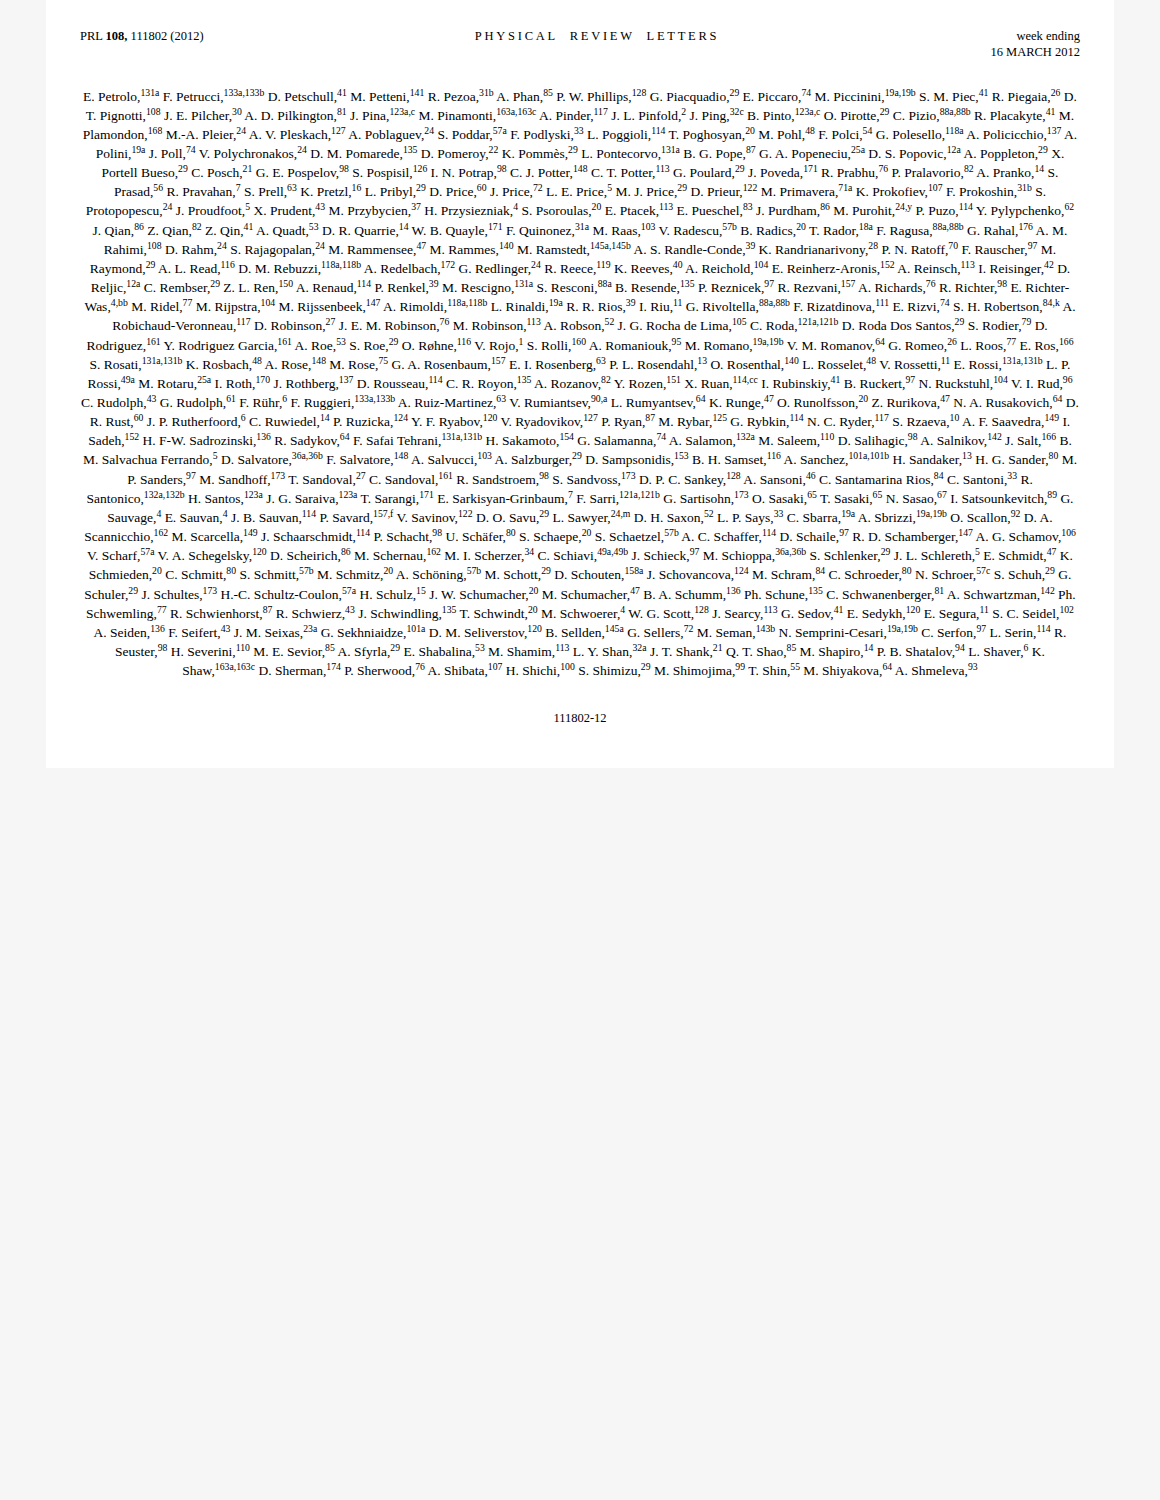PRL 108, 111802 (2012)
Physical Review Letters
week ending
16 MARCH 2012
E. Petrolo,131a F. Petrucci,133a,133b D. Petschull,41 M. Petteni,141 R. Pezoa,31b A. Phan,85 P. W. Phillips,128 G. Piacquadio,29 E. Piccaro,74 M. Piccinini,19a,19b S. M. Piec,41 R. Piegaia,26 D. T. Pignotti,108 J. E. Pilcher,30 A. D. Pilkington,81 J. Pina,123a,c M. Pinamonti,163a,163c A. Pinder,117 J. L. Pinfold,2 J. Ping,32c B. Pinto,123a,c O. Pirotte,29 C. Pizio,88a,88b R. Placakyte,41 M. Plamondon,168 M.-A. Pleier,24 A. V. Pleskach,127 A. Poblaguev,24 S. Poddar,57a F. Podlyski,33 L. Poggioli,114 T. Poghosyan,20 M. Pohl,48 F. Polci,54 G. Polesello,118a A. Policicchio,137 A. Polini,19a J. Poll,74 V. Polychronakos,24 D. M. Pomarede,135 D. Pomeroy,22 K. Pommès,29 L. Pontecorvo,131a B. G. Pope,87 G. A. Popeneciu,25a D. S. Popovic,12a A. Poppleton,29 X. Portell Bueso,29 C. Posch,21 G. E. Pospelov,98 S. Pospisil,126 I. N. Potrap,98 C. J. Potter,148 C. T. Potter,113 G. Poulard,29 J. Poveda,171 R. Prabhu,76 P. Pralavorio,82 A. Pranko,14 S. Prasad,56 R. Pravahan,7 S. Prell,63 K. Pretzl,16 L. Pribyl,29 D. Price,60 J. Price,72 L. E. Price,5 M. J. Price,29 D. Prieur,122 M. Primavera,71a K. Prokofiev,107 F. Prokoshin,31b S. Protopopescu,24 J. Proudfoot,5 X. Prudent,43 M. Przybycien,37 H. Przysiezniak,4 S. Psoroulas,20 E. Ptacek,113 E. Pueschel,83 J. Purdham,86 M. Purohit,24,y P. Puzo,114 Y. Pylypchenko,62 J. Qian,86 Z. Qian,82 Z. Qin,41 A. Quadt,53 D. R. Quarrie,14 W. B. Quayle,171 F. Quinonez,31a M. Raas,103 V. Radescu,57b B. Radics,20 T. Rador,18a F. Ragusa,88a,88b G. Rahal,176 A. M. Rahimi,108 D. Rahm,24 S. Rajagopalan,24 M. Rammensee,47 M. Rammes,140 M. Ramstedt,145a,145b A. S. Randle-Conde,39 K. Randrianarivony,28 P. N. Ratoff,70 F. Rauscher,97 M. Raymond,29 A. L. Read,116 D. M. Rebuzzi,118a,118b A. Redelbach,172 G. Redlinger,24 R. Reece,119 K. Reeves,40 A. Reichold,104 E. Reinherz-Aronis,152 A. Reinsch,113 I. Reisinger,42 D. Reljic,12a C. Rembser,29 Z. L. Ren,150 A. Renaud,114 P. Renkel,39 M. Rescigno,131a S. Resconi,88a B. Resende,135 P. Reznicek,97 R. Rezvani,157 A. Richards,76 R. Richter,98 E. Richter-Was,4,bb M. Ridel,77 M. Rijpstra,104 M. Rijssenbeek,147 A. Rimoldi,118a,118b L. Rinaldi,19a R. R. Rios,39 I. Riu,11 G. Rivoltella,88a,88b F. Rizatdinova,111 E. Rizvi,74 S. H. Robertson,84,k A. Robichaud-Veronneau,117 D. Robinson,27 J. E. M. Robinson,76 M. Robinson,113 A. Robson,52 J. G. Rocha de Lima,105 C. Roda,121a,121b D. Roda Dos Santos,29 S. Rodier,79 D. Rodriguez,161 Y. Rodriguez Garcia,161 A. Roe,53 S. Roe,29 O. Røhne,116 V. Rojo,1 S. Rolli,160 A. Romaniouk,95 M. Romano,19a,19b V. M. Romanov,64 G. Romeo,26 L. Roos,77 E. Ros,166 S. Rosati,131a,131b K. Rosbach,48 A. Rose,148 M. Rose,75 G. A. Rosenbaum,157 E. I. Rosenberg,63 P. L. Rosendahl,13 O. Rosenthal,140 L. Rosselet,48 V. Rossetti,11 E. Rossi,131a,131b L. P. Rossi,49a M. Rotaru,25a I. Roth,170 J. Rothberg,137 D. Rousseau,114 C. R. Royon,135 A. Rozanov,82 Y. Rozen,151 X. Ruan,114,cc I. Rubinskiy,41 B. Ruckert,97 N. Ruckstuhl,104 V. I. Rud,96 C. Rudolph,43 G. Rudolph,61 F. Rühr,6 F. Ruggieri,133a,133b A. Ruiz-Martinez,63 V. Rumiantsev,90,a L. Rumyantsev,64 K. Runge,47 O. Runolfsson,20 Z. Rurikova,47 N. A. Rusakovich,64 D. R. Rust,60 J. P. Rutherfoord,6 C. Ruwiedel,14 P. Ruzicka,124 Y. F. Ryabov,120 V. Ryadovikov,127 P. Ryan,87 M. Rybar,125 G. Rybkin,114 N. C. Ryder,117 S. Rzaeva,10 A. F. Saavedra,149 I. Sadeh,152 H. F-W. Sadrozinski,136 R. Sadykov,64 F. Safai Tehrani,131a,131b H. Sakamoto,154 G. Salamanna,74 A. Salamon,132a M. Saleem,110 D. Salihagic,98 A. Salnikov,142 J. Salt,166 B. M. Salvachua Ferrando,5 D. Salvatore,36a,36b F. Salvatore,148 A. Salvucci,103 A. Salzburger,29 D. Sampsonidis,153 B. H. Samset,116 A. Sanchez,101a,101b H. Sandaker,13 H. G. Sander,80 M. P. Sanders,97 M. Sandhoff,173 T. Sandoval,27 C. Sandoval,161 R. Sandstroem,98 S. Sandvoss,173 D. P. C. Sankey,128 A. Sansoni,46 C. Santamarina Rios,84 C. Santoni,33 R. Santonico,132a,132b H. Santos,123a J. G. Saraiva,123a T. Sarangi,171 E. Sarkisyan-Grinbaum,7 F. Sarri,121a,121b G. Sartisohn,173 O. Sasaki,65 T. Sasaki,65 N. Sasao,67 I. Satsounkevitch,89 G. Sauvage,4 E. Sauvan,4 J. B. Sauvan,114 P. Savard,157,f V. Savinov,122 D. O. Savu,29 L. Sawyer,24,m D. H. Saxon,52 L. P. Says,33 C. Sbarra,19a A. Sbrizzi,19a,19b O. Scallon,92 D. A. Scannicchio,162 M. Scarcella,149 J. Schaarschmidt,114 P. Schacht,98 U. Schäfer,80 S. Schaepe,20 S. Schaetzel,57b A. C. Schaffer,114 D. Schaile,97 R. D. Schamberger,147 A. G. Schamov,106 V. Scharf,57a V. A. Schegelsky,120 D. Scheirich,86 M. Schernau,162 M. I. Scherzer,34 C. Schiavi,49a,49b J. Schieck,97 M. Schioppa,36a,36b S. Schlenker,29 J. L. Schlereth,5 E. Schmidt,47 K. Schmieden,20 C. Schmitt,80 S. Schmitt,57b M. Schmitz,20 A. Schöning,57b M. Schott,29 D. Schouten,158a J. Schovancova,124 M. Schram,84 C. Schroeder,80 N. Schroer,57c S. Schuh,29 G. Schuler,29 J. Schultes,173 H.-C. Schultz-Coulon,57a H. Schulz,15 J. W. Schumacher,20 M. Schumacher,47 B. A. Schumm,136 Ph. Schune,135 C. Schwanenberger,81 A. Schwartzman,142 Ph. Schwemling,77 R. Schwienhorst,87 R. Schwierz,43 J. Schwindling,135 T. Schwindt,20 M. Schwoerer,4 W. G. Scott,128 J. Searcy,113 G. Sedov,41 E. Sedykh,120 E. Segura,11 S. C. Seidel,102 A. Seiden,136 F. Seifert,43 J. M. Seixas,23a G. Sekhniaidze,101a D. M. Seliverstov,120 B. Sellden,145a G. Sellers,72 M. Seman,143b N. Semprini-Cesari,19a,19b C. Serfon,97 L. Serin,114 R. Seuster,98 H. Severini,110 M. E. Sevior,85 A. Sfyrla,29 E. Shabalina,53 M. Shamim,113 L. Y. Shan,32a J. T. Shank,21 Q. T. Shao,85 M. Shapiro,14 P. B. Shatalov,94 L. Shaver,6 K. Shaw,163a,163c D. Sherman,174 P. Sherwood,76 A. Shibata,107 H. Shichi,100 S. Shimizu,29 M. Shimojima,99 T. Shin,55 M. Shiyakova,64 A. Shmeleva,93
111802-12